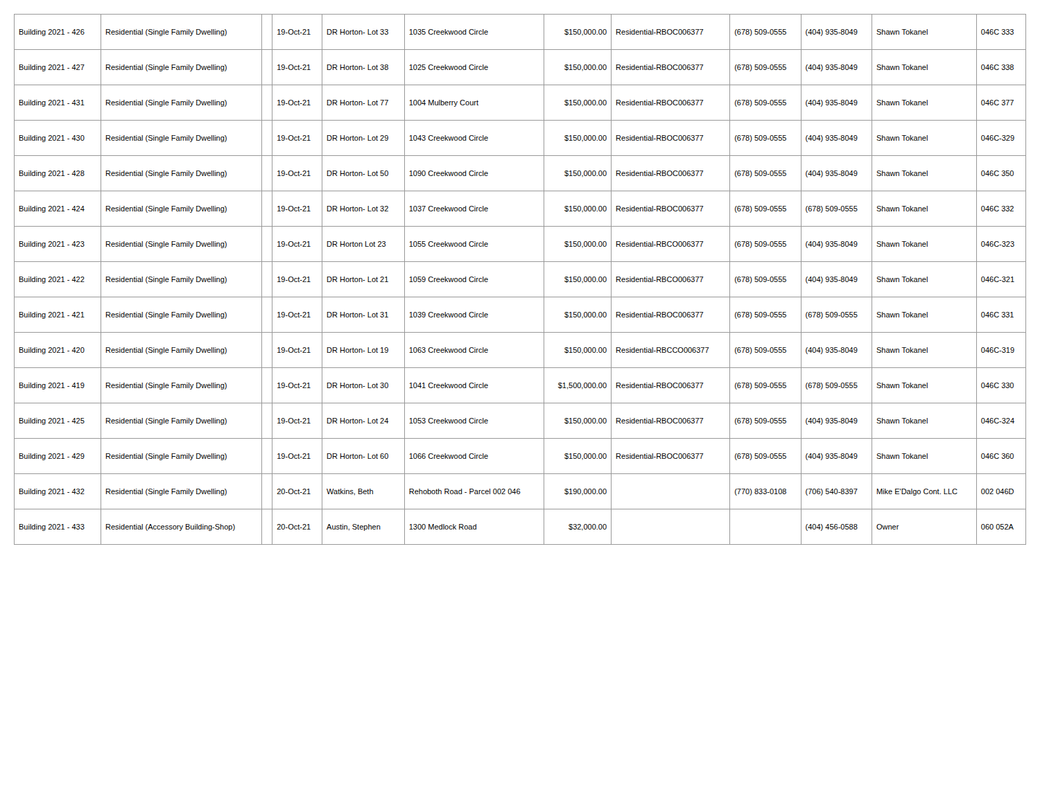| Building 2021 - 426 | Residential (Single Family Dwelling) | | 19-Oct-21 | DR Horton- Lot 33 | 1035 Creekwood Circle | $150,000.00 | Residential-RBOC006377 | (678) 509-0555 | (404) 935-8049 | Shawn Tokanel | 046C 333 |
| Building 2021 - 427 | Residential (Single Family Dwelling) | | 19-Oct-21 | DR Horton- Lot 38 | 1025 Creekwood Circle | $150,000.00 | Residential-RBOC006377 | (678) 509-0555 | (404) 935-8049 | Shawn Tokanel | 046C 338 |
| Building 2021 - 431 | Residential (Single Family Dwelling) | | 19-Oct-21 | DR Horton- Lot 77 | 1004 Mulberry Court | $150,000.00 | Residential-RBOC006377 | (678) 509-0555 | (404) 935-8049 | Shawn Tokanel | 046C 377 |
| Building 2021 - 430 | Residential (Single Family Dwelling) | | 19-Oct-21 | DR Horton- Lot 29 | 1043 Creekwood Circle | $150,000.00 | Residential-RBOC006377 | (678) 509-0555 | (404) 935-8049 | Shawn Tokanel | 046C-329 |
| Building 2021 - 428 | Residential (Single Family Dwelling) | | 19-Oct-21 | DR Horton- Lot 50 | 1090 Creekwood Circle | $150,000.00 | Residential-RBOC006377 | (678) 509-0555 | (404) 935-8049 | Shawn Tokanel | 046C 350 |
| Building 2021 - 424 | Residential (Single Family Dwelling) | | 19-Oct-21 | DR Horton- Lot 32 | 1037 Creekwood Circle | $150,000.00 | Residential-RBOC006377 | (678) 509-0555 | (678) 509-0555 | Shawn Tokanel | 046C 332 |
| Building 2021 - 423 | Residential (Single Family Dwelling) | | 19-Oct-21 | DR Horton Lot 23 | 1055 Creekwood Circle | $150,000.00 | Residential-RBCO006377 | (678) 509-0555 | (404) 935-8049 | Shawn Tokanel | 046C-323 |
| Building 2021 - 422 | Residential (Single Family Dwelling) | | 19-Oct-21 | DR Horton- Lot 21 | 1059 Creekwood Circle | $150,000.00 | Residential-RBCO006377 | (678) 509-0555 | (404) 935-8049 | Shawn Tokanel | 046C-321 |
| Building 2021 - 421 | Residential (Single Family Dwelling) | | 19-Oct-21 | DR Horton- Lot 31 | 1039 Creekwood Circle | $150,000.00 | Residential-RBOC006377 | (678) 509-0555 | (678) 509-0555 | Shawn Tokanel | 046C 331 |
| Building 2021 - 420 | Residential (Single Family Dwelling) | | 19-Oct-21 | DR Horton- Lot 19 | 1063 Creekwood Circle | $150,000.00 | Residential-RBCCO006377 | (678) 509-0555 | (404) 935-8049 | Shawn Tokanel | 046C-319 |
| Building 2021 - 419 | Residential (Single Family Dwelling) | | 19-Oct-21 | DR Horton- Lot 30 | 1041 Creekwood Circle | $1,500,000.00 | Residential-RBOC006377 | (678) 509-0555 | (678) 509-0555 | Shawn Tokanel | 046C 330 |
| Building 2021 - 425 | Residential (Single Family Dwelling) | | 19-Oct-21 | DR Horton- Lot 24 | 1053 Creekwood Circle | $150,000.00 | Residential-RBOC006377 | (678) 509-0555 | (404) 935-8049 | Shawn Tokanel | 046C-324 |
| Building 2021 - 429 | Residential (Single Family Dwelling) | | 19-Oct-21 | DR Horton- Lot 60 | 1066 Creekwood Circle | $150,000.00 | Residential-RBOC006377 | (678) 509-0555 | (404) 935-8049 | Shawn Tokanel | 046C 360 |
| Building 2021 - 432 | Residential (Single Family Dwelling) | | 20-Oct-21 | Watkins, Beth | Rehoboth Road - Parcel 002 046 | $190,000.00 | | (770) 833-0108 | (706) 540-8397 | Mike E'Dalgo Cont. LLC | 002 046D |
| Building 2021 - 433 | Residential (Accessory Building-Shop) | | 20-Oct-21 | Austin, Stephen | 1300 Medlock Road | $32,000.00 | | | (404) 456-0588 | Owner | 060 052A |